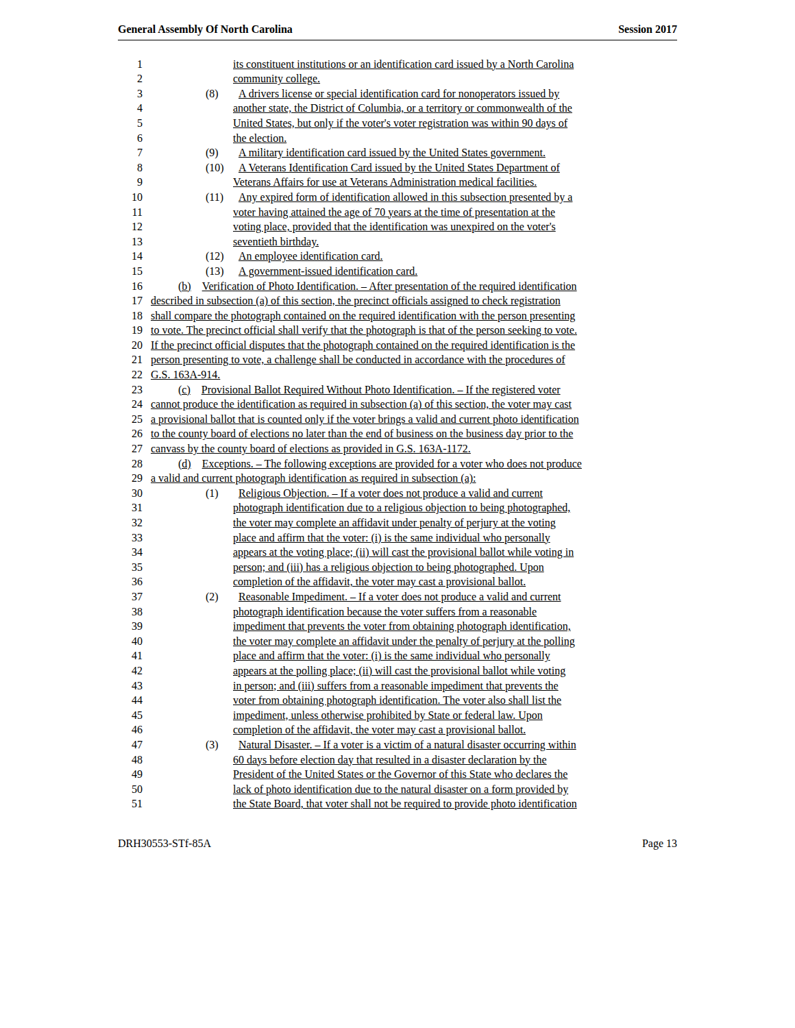General Assembly Of North Carolina Session 2017
1 its constituent institutions or an identification card issued by a North Carolina
2 community college.
3(8) A drivers license or special identification card for nonoperators issued by
4 another state, the District of Columbia, or a territory or commonwealth of the
5 United States, but only if the voter's voter registration was within 90 days of
6 the election.
7(9) A military identification card issued by the United States government.
8(10) A Veterans Identification Card issued by the United States Department of
9 Veterans Affairs for use at Veterans Administration medical facilities.
10(11) Any expired form of identification allowed in this subsection presented by a
11 voter having attained the age of 70 years at the time of presentation at the
12 voting place, provided that the identification was unexpired on the voter's
13 seventieth birthday.
14(12) An employee identification card.
15(13) A government-issued identification card.
16(b) Verification of Photo Identification. – After presentation of the required identification
17 described in subsection (a) of this section, the precinct officials assigned to check registration
18 shall compare the photograph contained on the required identification with the person presenting
19 to vote. The precinct official shall verify that the photograph is that of the person seeking to vote.
20 If the precinct official disputes that the photograph contained on the required identification is the
21 person presenting to vote, a challenge shall be conducted in accordance with the procedures of
22 G.S. 163A-914.
23(c) Provisional Ballot Required Without Photo Identification. – If the registered voter
24 cannot produce the identification as required in subsection (a) of this section, the voter may cast
25 a provisional ballot that is counted only if the voter brings a valid and current photo identification
26 to the county board of elections no later than the end of business on the business day prior to the
27 canvass by the county board of elections as provided in G.S. 163A-1172.
28(d) Exceptions. – The following exceptions are provided for a voter who does not produce
29 a valid and current photograph identification as required in subsection (a):
30(1) Religious Objection. – If a voter does not produce a valid and current
31 photograph identification due to a religious objection to being photographed,
32 the voter may complete an affidavit under penalty of perjury at the voting
33 place and affirm that the voter: (i) is the same individual who personally
34 appears at the voting place; (ii) will cast the provisional ballot while voting in
35 person; and (iii) has a religious objection to being photographed. Upon
36 completion of the affidavit, the voter may cast a provisional ballot.
37(2) Reasonable Impediment. – If a voter does not produce a valid and current
38 photograph identification because the voter suffers from a reasonable
39 impediment that prevents the voter from obtaining photograph identification,
40 the voter may complete an affidavit under the penalty of perjury at the polling
41 place and affirm that the voter: (i) is the same individual who personally
42 appears at the polling place; (ii) will cast the provisional ballot while voting
43 in person; and (iii) suffers from a reasonable impediment that prevents the
44 voter from obtaining photograph identification. The voter also shall list the
45 impediment, unless otherwise prohibited by State or federal law. Upon
46 completion of the affidavit, the voter may cast a provisional ballot.
47(3) Natural Disaster. – If a voter is a victim of a natural disaster occurring within
4860 days before election day that resulted in a disaster declaration by the
49 President of the United States or the Governor of this State who declares the
50 lack of photo identification due to the natural disaster on a form provided by
51 the State Board, that voter shall not be required to provide photo identification
DRH30553-STf-85A Page 13